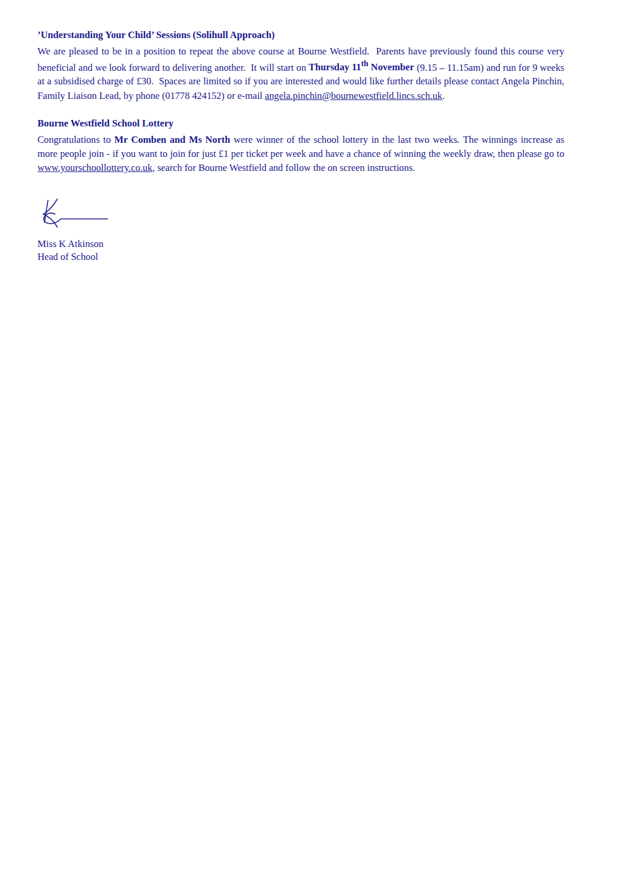’Understanding Your Child’ Sessions (Solihull Approach)
We are pleased to be in a position to repeat the above course at Bourne Westfield. Parents have previously found this course very beneficial and we look forward to delivering another. It will start on Thursday 11th November (9.15 – 11.15am) and run for 9 weeks at a subsidised charge of £30. Spaces are limited so if you are interested and would like further details please contact Angela Pinchin, Family Liaison Lead, by phone (01778 424152) or e-mail angela.pinchin@bournewestfield.lincs.sch.uk.
Bourne Westfield School Lottery
Congratulations to Mr Comben and Ms North were winner of the school lottery in the last two weeks. The winnings increase as more people join - if you want to join for just £1 per ticket per week and have a chance of winning the weekly draw, then please go to www.yourschoollottery.co.uk, search for Bourne Westfield and follow the on screen instructions.
Miss K Atkinson
Head of School